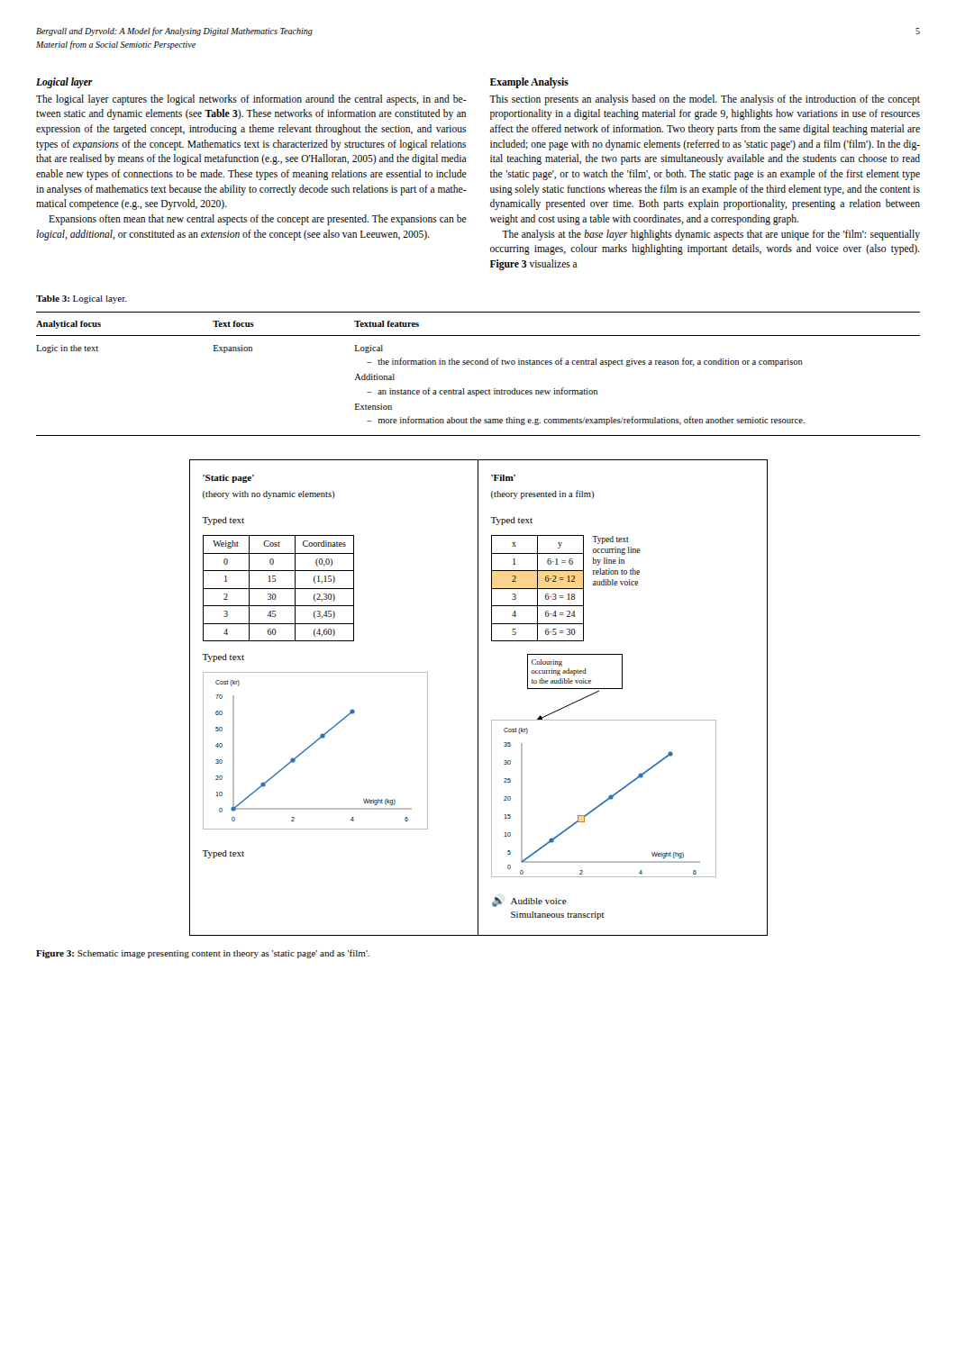Bergvall and Dyrvold: A Model for Analysing Digital Mathematics Teaching
Material from a Social Semiotic Perspective
5
Logical layer
The logical layer captures the logical networks of information around the central aspects, in and between static and dynamic elements (see Table 3). These networks of information are constituted by an expression of the targeted concept, introducing a theme relevant throughout the section, and various types of expansions of the concept. Mathematics text is characterized by structures of logical relations that are realised by means of the logical metafunction (e.g., see O'Halloran, 2005) and the digital media enable new types of connections to be made. These types of meaning relations are essential to include in analyses of mathematics text because the ability to correctly decode such relations is part of a mathematical competence (e.g., see Dyrvold, 2020).
Expansions often mean that new central aspects of the concept are presented. The expansions can be logical, additional, or constituted as an extension of the concept (see also van Leeuwen, 2005).
Example Analysis
This section presents an analysis based on the model. The analysis of the introduction of the concept proportionality in a digital teaching material for grade 9, highlights how variations in use of resources affect the offered network of information. Two theory parts from the same digital teaching material are included; one page with no dynamic elements (referred to as 'static page') and a film ('film'). In the digital teaching material, the two parts are simultaneously available and the students can choose to read the 'static page', or to watch the 'film', or both. The static page is an example of the first element type using solely static functions whereas the film is an example of the third element type, and the content is dynamically presented over time. Both parts explain proportionality, presenting a relation between weight and cost using a table with coordinates, and a corresponding graph.
The analysis at the base layer highlights dynamic aspects that are unique for the 'film': sequentially occurring images, colour marks highlighting important details, words and voice over (also typed). Figure 3 visualizes a
Table 3: Logical layer.
| Analytical focus | Text focus | Textual features |
| --- | --- | --- |
| Logic in the text | Expansion | Logical the information in the second of two instances of a central aspect gives a reason for, a condition or a comparison Additional an instance of a central aspect introduces new information Extension more information about the same thing e.g. comments/examples/reformulations, often another semiotic resource. |
'Static page'
(theory with no dynamic elements)
Typed text
| Weight | Cost | Coordinates |
| --- | --- | --- |
| 0 | 0 | (0,0) |
| 1 | 15 | (1,15) |
| 2 | 30 | (2,30) |
| 3 | 45 | (3,45) |
| 4 | 60 | (4,60) |
Typed text
Cost (kr) 70 60 50 40 30 20 10 0 0 2 4 6 Weight (kg)
Typed text
'Film'
(theory presented in a film)
Typed text
| x | y |
| --- | --- |
| 1 | 6·1 = 6 |
| 2 | 6·2 = 12 |
| 3 | 6·3 = 18 |
| 4 | 6·4 = 24 |
| 5 | 6·5 = 30 |
Typed text
occurring line
by line in
relation to the
audible voice
Colouring
occurring adapted
to the audible voice
Cost (kr) 35 30 25 20 15 10 5 0 0 2 4 6 Weight (hg)
🔊 Audible voice
Simultaneous transcript
Figure 3: Schematic image presenting content in theory as 'static page' and as 'film'.